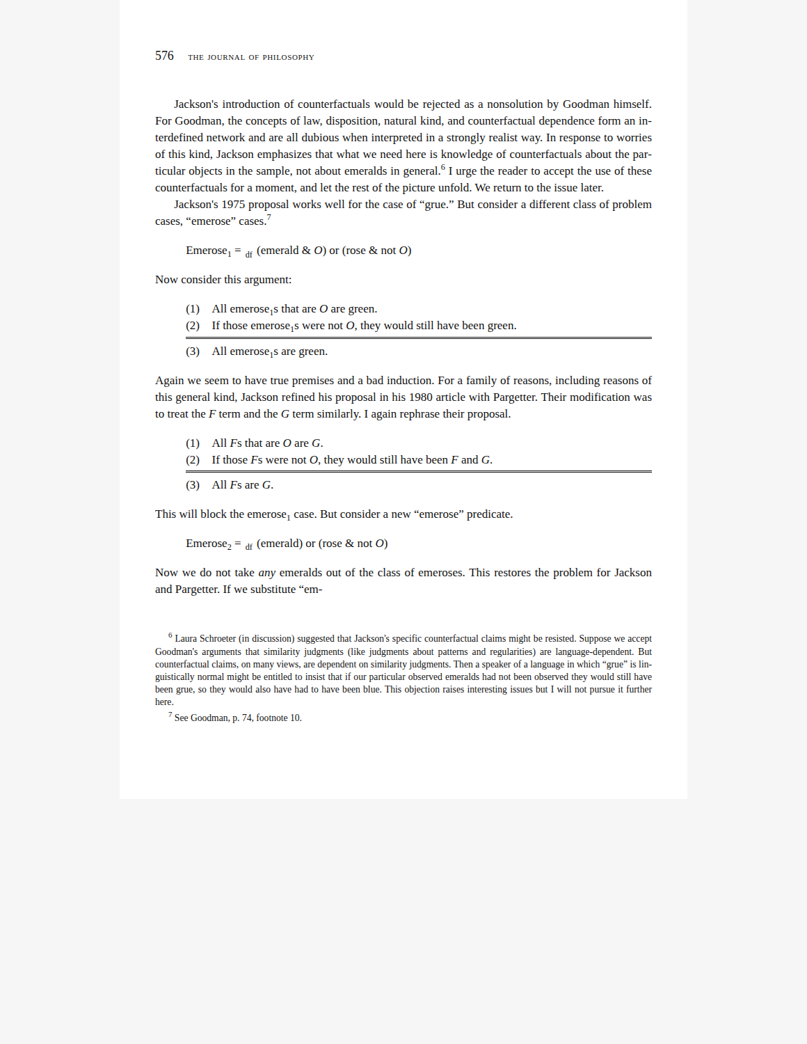576 the journal of philosophy
Jackson's introduction of counterfactuals would be rejected as a nonsolution by Goodman himself. For Goodman, the concepts of law, disposition, natural kind, and counterfactual dependence form an interdefined network and are all dubious when interpreted in a strongly realist way. In response to worries of this kind, Jackson emphasizes that what we need here is knowledge of counterfactuals about the particular objects in the sample, not about emeralds in general.6 I urge the reader to accept the use of these counterfactuals for a moment, and let the rest of the picture unfold. We return to the issue later.
Jackson's 1975 proposal works well for the case of “grue.” But consider a different class of problem cases, “emerose” cases.7
Emerose1 = df (emerald & O) or (rose & not O)
Now consider this argument:
(1) All emerose1s that are O are green.
(2) If those emerose1s were not O, they would still have been green.
(3) All emerose1s are green.
Again we seem to have true premises and a bad induction. For a family of reasons, including reasons of this general kind, Jackson refined his proposal in his 1980 article with Pargetter. Their modification was to treat the F term and the G term similarly. I again rephrase their proposal.
(1) All Fs that are O are G.
(2) If those Fs were not O, they would still have been F and G.
(3) All Fs are G.
This will block the emerose1 case. But consider a new “emerose” predicate.
Emerose2 = df (emerald) or (rose & not O)
Now we do not take any emeralds out of the class of emeroses. This restores the problem for Jackson and Pargetter. If we substitute “em-
6 Laura Schroeter (in discussion) suggested that Jackson's specific counterfactual claims might be resisted. Suppose we accept Goodman's arguments that similarity judgments (like judgments about patterns and regularities) are language-dependent. But counterfactual claims, on many views, are dependent on similarity judgments. Then a speaker of a language in which “grue” is linguistically normal might be entitled to insist that if our particular observed emeralds had not been observed they would still have been grue, so they would also have had to have been blue. This objection raises interesting issues but I will not pursue it further here.
7 See Goodman, p. 74, footnote 10.